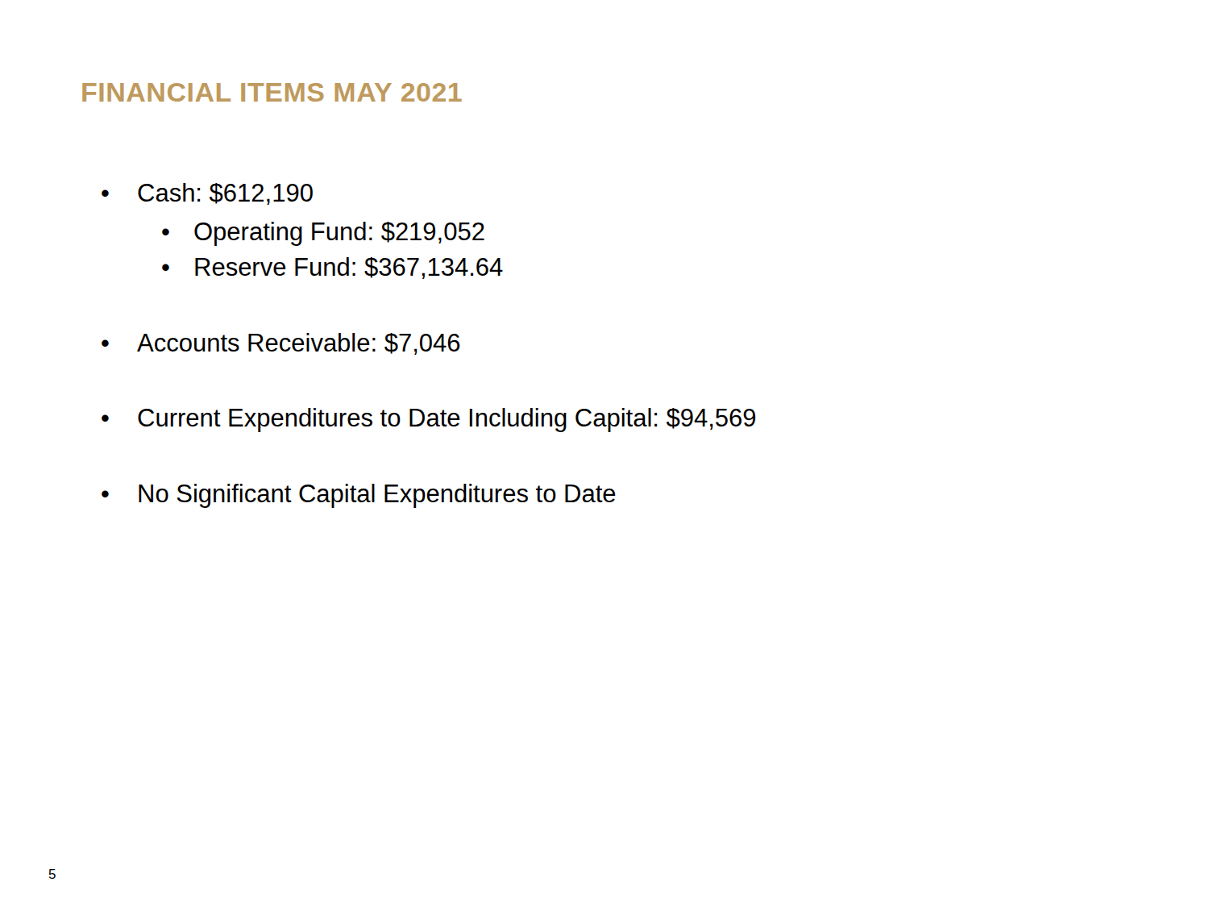FINANCIAL ITEMS MAY 2021
Cash: $612,190
Operating Fund: $219,052
Reserve Fund: $367,134.64
Accounts Receivable: $7,046
Current Expenditures to Date Including Capital: $94,569
No Significant Capital Expenditures to Date
5